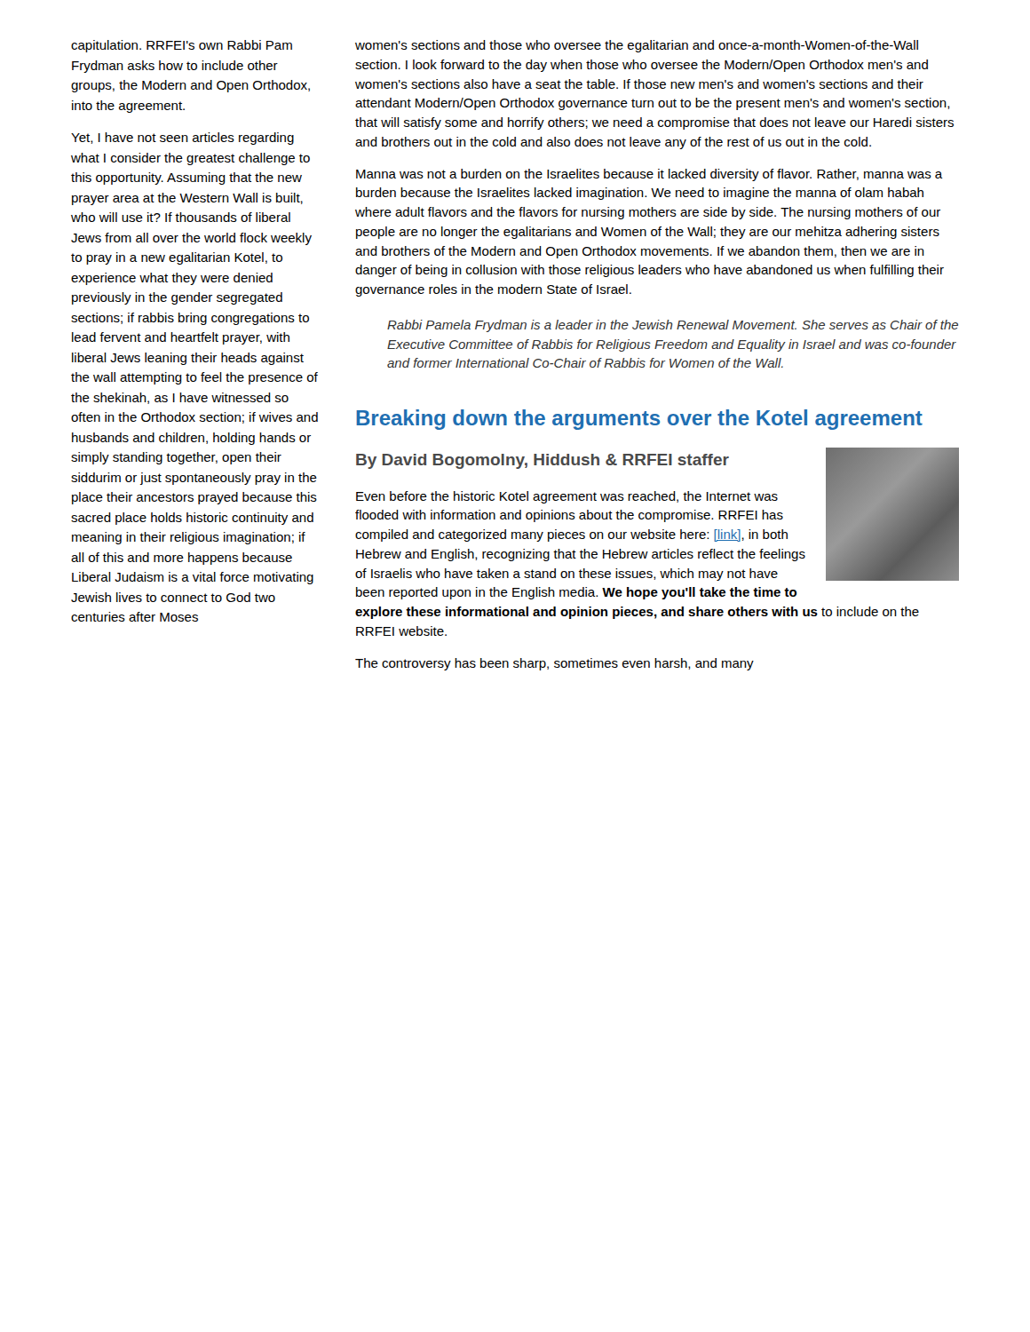capitulation. RRFEI's own Rabbi Pam Frydman asks how to include other groups, the Modern and Open Orthodox, into the agreement.
Yet, I have not seen articles regarding what I consider the greatest challenge to this opportunity. Assuming that the new prayer area at the Western Wall is built, who will use it? If thousands of liberal Jews from all over the world flock weekly to pray in a new egalitarian Kotel, to experience what they were denied previously in the gender segregated sections; if rabbis bring congregations to lead fervent and heartfelt prayer, with liberal Jews leaning their heads against the wall attempting to feel the presence of the shekinah, as I have witnessed so often in the Orthodox section; if wives and husbands and children, holding hands or simply standing together, open their siddurim or just spontaneously pray in the place their ancestors prayed because this sacred place holds historic continuity and meaning in their religious imagination; if all of this and more happens because Liberal Judaism is a vital force motivating Jewish lives to connect to God two centuries after Moses
women's sections and those who oversee the egalitarian and once-a-month-Women-of-the-Wall section. I look forward to the day when those who oversee the Modern/Open Orthodox men's and women's sections also have a seat the table. If those new men's and women's sections and their attendant Modern/Open Orthodox governance turn out to be the present men's and women's section, that will satisfy some and horrify others; we need a compromise that does not leave our Haredi sisters and brothers out in the cold and also does not leave any of the rest of us out in the cold.
Manna was not a burden on the Israelites because it lacked diversity of flavor. Rather, manna was a burden because the Israelites lacked imagination. We need to imagine the manna of olam habah where adult flavors and the flavors for nursing mothers are side by side. The nursing mothers of our people are no longer the egalitarians and Women of the Wall; they are our mehitza adhering sisters and brothers of the Modern and Open Orthodox movements. If we abandon them, then we are in danger of being in collusion with those religious leaders who have abandoned us when fulfilling their governance roles in the modern State of Israel.
Rabbi Pamela Frydman is a leader in the Jewish Renewal Movement. She serves as Chair of the Executive Committee of Rabbis for Religious Freedom and Equality in Israel and was co-founder and former International Co-Chair of Rabbis for Women of the Wall.
Breaking down the arguments over the Kotel agreement
By David Bogomolny, Hiddush & RRFEI staffer
Even before the historic Kotel agreement was reached, the Internet was flooded with information and opinions about the compromise. RRFEI has compiled and categorized many pieces on our website here: [link], in both Hebrew and English, recognizing that the Hebrew articles reflect the feelings of Israelis who have taken a stand on these issues, which may not have been reported upon in the English media. We hope you'll take the time to explore these informational and opinion pieces, and share others with us to include on the RRFEI website.
The controversy has been sharp, sometimes even harsh, and many